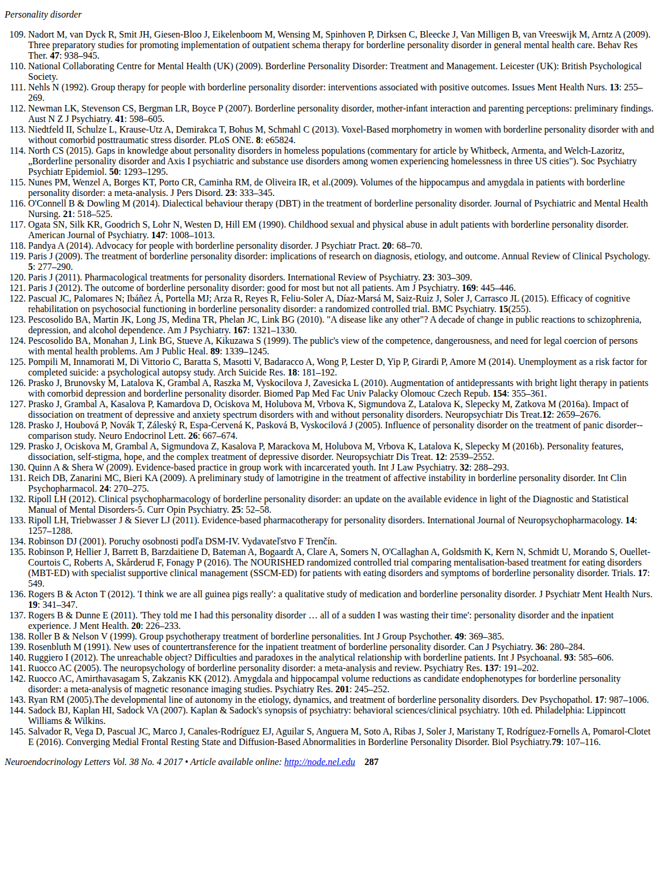Personality disorder
Nadort M, van Dyck R, Smit JH, Giesen-Bloo J, Eikelenboom M, Wensing M, Spinhoven P, Dirksen C, Bleecke J, Van Milligen B, van Vreeswijk M, Arntz A (2009). Three preparatory studies for promoting implementation of outpatient schema therapy for borderline personality disorder in general mental health care. Behav Res Ther. 47: 938–945.
National Collaborating Centre for Mental Health (UK) (2009). Borderline Personality Disorder: Treatment and Management. Leicester (UK): British Psychological Society.
Nehls N (1992). Group therapy for people with borderline personality disorder: interventions associated with positive outcomes. Issues Ment Health Nurs. 13: 255–269.
Newman LK, Stevenson CS, Bergman LR, Boyce P (2007). Borderline personality disorder, mother-infant interaction and parenting perceptions: preliminary findings. Aust N Z J Psychiatry. 41: 598–605.
Niedtfeld II, Schulze L, Krause-Utz A, Demirakca T, Bohus M, Schmahl C (2013). Voxel-Based morphometry in women with borderline personality disorder with and without comorbid posttraumatic stress disorder. PLoS ONE. 8: e65824.
North CS (2015). Gaps in knowledge about personality disorders in homeless populations (commentary for article by Whitbeck, Armenta, and Welch-Lazoritz, „Borderline personality disorder and Axis I psychiatric and substance use disorders among women experiencing homelessness in three US cities"). Soc Psychiatry Psychiatr Epidemiol. 50: 1293–1295.
Nunes PM, Wenzel A, Borges KT, Porto CR, Caminha RM, de Oliveira IR, et al.(2009). Volumes of the hippocampus and amygdala in patients with borderline personality disorder: a meta-analysis. J Pers Disord. 23: 333–345.
O'Connell B & Dowling M (2014). Dialectical behaviour therapy (DBT) in the treatment of borderline personality disorder. Journal of Psychiatric and Mental Health Nursing. 21: 518–525.
Ogata SN, Silk KR, Goodrich S, Lohr N, Westen D, Hill EM (1990). Childhood sexual and physical abuse in adult patients with borderline personality disorder. American Journal of Psychiatry. 147: 1008–1013.
Pandya A (2014). Advocacy for people with borderline personality disorder. J Psychiatr Pract. 20: 68–70.
Paris J (2009). The treatment of borderline personality disorder: implications of research on diagnosis, etiology, and outcome. Annual Review of Clinical Psychology. 5: 277–290.
Paris J (2011). Pharmacological treatments for personality disorders. International Review of Psychiatry. 23: 303–309.
Paris J (2012). The outcome of borderline personality disorder: good for most but not all patients. Am J Psychiatry. 169: 445–446.
Pascual JC, Palomares N; Ibáñez Á, Portella MJ; Arza R, Reyes R, Feliu-Soler A, Díaz-Marsá M, Saiz-Ruiz J, Soler J, Carrasco JL (2015). Efficacy of cognitive rehabilitation on psychosocial functioning in borderline personality disorder: a randomized controlled trial. BMC Psychiatry. 15(255).
Pescosolido BA, Martin JK, Long JS, Medina TR, Phelan JC, Link BG (2010). "A disease like any other"? A decade of change in public reactions to schizophrenia, depression, and alcohol dependence. Am J Psychiatry. 167: 1321–1330.
Pescosolido BA, Monahan J, Link BG, Stueve A, Kikuzawa S (1999). The public's view of the competence, dangerousness, and need for legal coercion of persons with mental health problems. Am J Public Heal. 89: 1339–1245.
Pompili M, Innamorati M, Di Vittorio C, Baratta S, Masotti V, Badaracco A, Wong P, Lester D, Yip P, Girardi P, Amore M (2014). Unemployment as a risk factor for completed suicide: a psychological autopsy study. Arch Suicide Res. 18: 181–192.
Prasko J, Brunovsky M, Latalova K, Grambal A, Raszka M, Vyskocilova J, Zavesicka L (2010). Augmentation of antidepressants with bright light therapy in patients with comorbid depression and borderline personality disorder. Biomed Pap Med Fac Univ Palacky Olomouc Czech Repub. 154: 355–361.
Prasko J, Grambal A, Kasalova P, Kamardova D, Ociskova M, Holubova M, Vrbova K, Sigmundova Z, Latalova K, Slepecky M, Zatkova M (2016a). Impact of dissociation on treatment of depressive and anxiety spectrum disorders with and without personality disorders. Neuropsychiatr Dis Treat.12: 2659–2676.
Prasko J, Houbová P, Novák T, Záleský R, Espa-Cervená K, Pasková B, Vyskocilová J (2005). Influence of personality disorder on the treatment of panic disorder--comparison study. Neuro Endocrinol Lett. 26: 667–674.
Prasko J, Ociskova M, Grambal A, Sigmundova Z, Kasalova P, Marackova M, Holubova M, Vrbova K, Latalova K, Slepecky M (2016b). Personality features, dissociation, self-stigma, hope, and the complex treatment of depressive disorder. Neuropsychiatr Dis Treat. 12: 2539–2552.
Quinn A & Shera W (2009). Evidence-based practice in group work with incarcerated youth. Int J Law Psychiatry. 32: 288–293.
Reich DB, Zanarini MC, Bieri KA (2009). A preliminary study of lamotrigine in the treatment of affective instability in borderline personality disorder. Int Clin Psychopharmacol. 24: 270–275.
Ripoll LH (2012). Clinical psychopharmacology of borderline personality disorder: an update on the available evidence in light of the Diagnostic and Statistical Manual of Mental Disorders-5. Curr Opin Psychiatry. 25: 52–58.
Ripoll LH, Triebwasser J & Siever LJ (2011). Evidence-based pharmacotherapy for personality disorders. International Journal of Neuropsychopharmacology. 14: 1257–1288.
Robinson DJ (2001). Poruchy osobnosti podľa DSM-IV. Vydavateľstvo F Trenčín.
Robinson P, Hellier J, Barrett B, Barzdaitiene D, Bateman A, Bogaardt A, Clare A, Somers N, O'Callaghan A, Goldsmith K, Kern N, Schmidt U, Morando S, Ouellet-Courtois C, Roberts A, Skårderud F, Fonagy P (2016). The NOURISHED randomized controlled trial comparing mentalisation-based treatment for eating disorders (MBT-ED) with specialist supportive clinical management (SSCM-ED) for patients with eating disorders and symptoms of borderline personality disorder. Trials. 17: 549.
Rogers B & Acton T (2012). 'I think we are all guinea pigs really': a qualitative study of medication and borderline personality disorder. J Psychiatr Ment Health Nurs. 19: 341–347.
Rogers B & Dunne E (2011). 'They told me I had this personality disorder … all of a sudden I was wasting their time': personality disorder and the inpatient experience. J Ment Health. 20: 226–233.
Roller B & Nelson V (1999). Group psychotherapy treatment of borderline personalities. Int J Group Psychother. 49: 369–385.
Rosenbluth M (1991). New uses of countertransference for the inpatient treatment of borderline personality disorder. Can J Psychiatry. 36: 280–284.
Ruggiero I (2012). The unreachable object? Difficulties and paradoxes in the analytical relationship with borderline patients. Int J Psychoanal. 93: 585–606.
Ruocco AC (2005). The neuropsychology of borderline personality disorder: a meta-analysis and review. Psychiatry Res. 137: 191–202.
Ruocco AC, Amirthavasagam S, Zakzanis KK (2012). Amygdala and hippocampal volume reductions as candidate endophenotypes for borderline personality disorder: a meta-analysis of magnetic resonance imaging studies. Psychiatry Res. 201: 245–252.
Ryan RM (2005).The developmental line of autonomy in the etiology, dynamics, and treatment of borderline personality disorders. Dev Psychopathol. 17: 987–1006.
Sadock BJ, Kaplan HI, Sadock VA (2007). Kaplan & Sadock's synopsis of psychiatry: behavioral sciences/clinical psychiatry. 10th ed. Philadelphia: Lippincott Williams & Wilkins.
Salvador R, Vega D, Pascual JC, Marco J, Canales-Rodríguez EJ, Aguilar S, Anguera M, Soto A, Ribas J, Soler J, Maristany T, Rodríguez-Fornells A, Pomarol-Clotet E (2016). Converging Medial Frontal Resting State and Diffusion-Based Abnormalities in Borderline Personality Disorder. Biol Psychiatry.79: 107–116.
Neuroendocrinology Letters Vol. 38 No. 4 2017 • Article available online: http://node.nel.edu 287